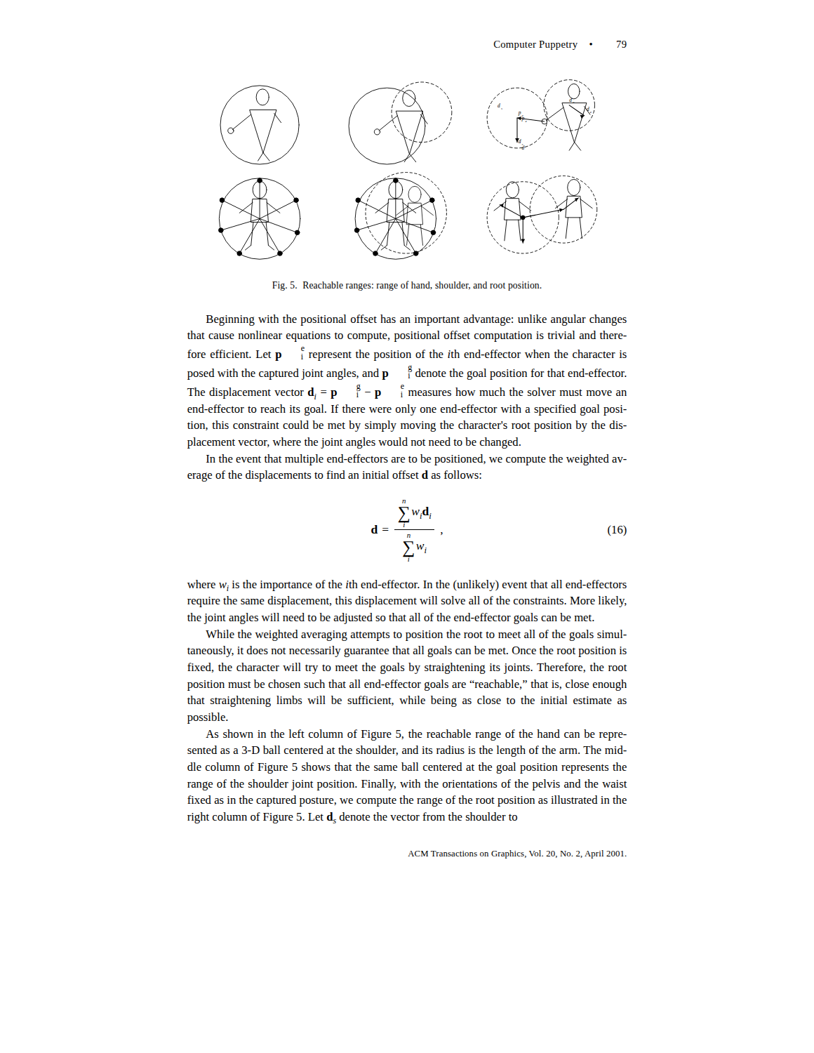Computer Puppetry•79
pe ds de ds pe d de
Fig. 5. Reachable ranges: range of hand, shoulder, and root position.
Beginning with the positional offset has an important advantage: unlike angular changes that cause nonlinear equations to compute, positional offset computation is trivial and therefore efficient. Let pei represent the position of the ith end-effector when the character is posed with the captured joint angles, and pgi denote the goal position for that end-effector. The displacement vector di = pgi − pei measures how much the solver must move an end-effector to reach its goal. If there were only one end-effector with a specified goal position, this constraint could be met by simply moving the character's root position by the displacement vector, where the joint angles would not need to be changed.
In the event that multiple end-effectors are to be positioned, we compute the weighted average of the displacements to find an initial offset d as follows:
d = n∑i wi di n∑i wi ,
(16)
where wi is the importance of the ith end-effector. In the (unlikely) event that all end-effectors require the same displacement, this displacement will solve all of the constraints. More likely, the joint angles will need to be adjusted so that all of the end-effector goals can be met.
While the weighted averaging attempts to position the root to meet all of the goals simultaneously, it does not necessarily guarantee that all goals can be met. Once the root position is fixed, the character will try to meet the goals by straightening its joints. Therefore, the root position must be chosen such that all end-effector goals are “reachable,” that is, close enough that straightening limbs will be sufficient, while being as close to the initial estimate as possible.
As shown in the left column of Figure 5, the reachable range of the hand can be represented as a 3-D ball centered at the shoulder, and its radius is the length of the arm. The middle column of Figure 5 shows that the same ball centered at the goal position represents the range of the shoulder joint position. Finally, with the orientations of the pelvis and the waist fixed as in the captured posture, we compute the range of the root position as illustrated in the right column of Figure 5. Let ds denote the vector from the shoulder to
ACM Transactions on Graphics, Vol. 20, No. 2, April 2001.